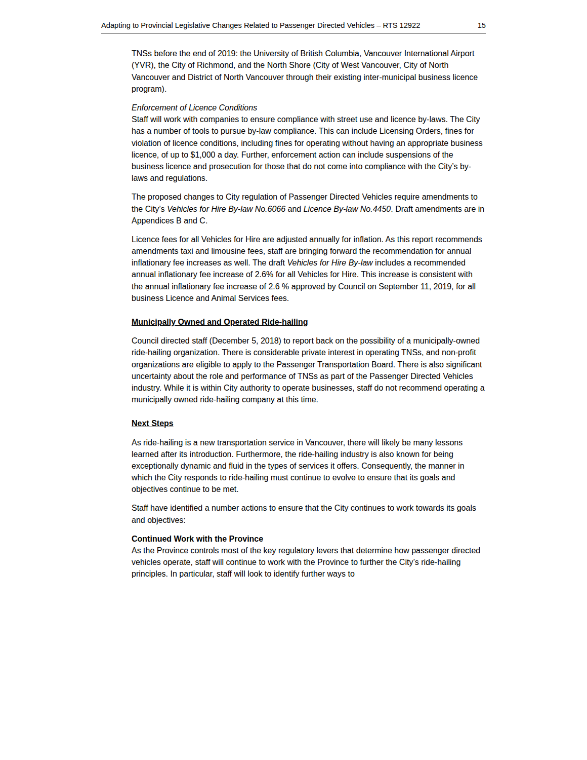Adapting to Provincial Legislative Changes Related to Passenger Directed Vehicles – RTS 12922
15
TNSs before the end of 2019: the University of British Columbia, Vancouver International Airport (YVR), the City of Richmond, and the North Shore (City of West Vancouver, City of North Vancouver and District of North Vancouver through their existing inter-municipal business licence program).
Enforcement of Licence Conditions
Staff will work with companies to ensure compliance with street use and licence by-laws. The City has a number of tools to pursue by-law compliance. This can include Licensing Orders, fines for violation of licence conditions, including fines for operating without having an appropriate business licence, of up to $1,000 a day. Further, enforcement action can include suspensions of the business licence and prosecution for those that do not come into compliance with the City’s by-laws and regulations.
The proposed changes to City regulation of Passenger Directed Vehicles require amendments to the City’s Vehicles for Hire By-law No.6066 and Licence By-law No.4450. Draft amendments are in Appendices B and C.
Licence fees for all Vehicles for Hire are adjusted annually for inflation. As this report recommends amendments taxi and limousine fees, staff are bringing forward the recommendation for annual inflationary fee increases as well. The draft Vehicles for Hire By-law includes a recommended annual inflationary fee increase of 2.6% for all Vehicles for Hire. This increase is consistent with the annual inflationary fee increase of 2.6 % approved by Council on September 11, 2019, for all business Licence and Animal Services fees.
Municipally Owned and Operated Ride-hailing
Council directed staff (December 5, 2018) to report back on the possibility of a municipally-owned ride-hailing organization. There is considerable private interest in operating TNSs, and non-profit organizations are eligible to apply to the Passenger Transportation Board. There is also significant uncertainty about the role and performance of TNSs as part of the Passenger Directed Vehicles industry. While it is within City authority to operate businesses, staff do not recommend operating a municipally owned ride-hailing company at this time.
Next Steps
As ride-hailing is a new transportation service in Vancouver, there will likely be many lessons learned after its introduction. Furthermore, the ride-hailing industry is also known for being exceptionally dynamic and fluid in the types of services it offers. Consequently, the manner in which the City responds to ride-hailing must continue to evolve to ensure that its goals and objectives continue to be met.
Staff have identified a number actions to ensure that the City continues to work towards its goals and objectives:
Continued Work with the Province
As the Province controls most of the key regulatory levers that determine how passenger directed vehicles operate, staff will continue to work with the Province to further the City’s ride-hailing principles. In particular, staff will look to identify further ways to